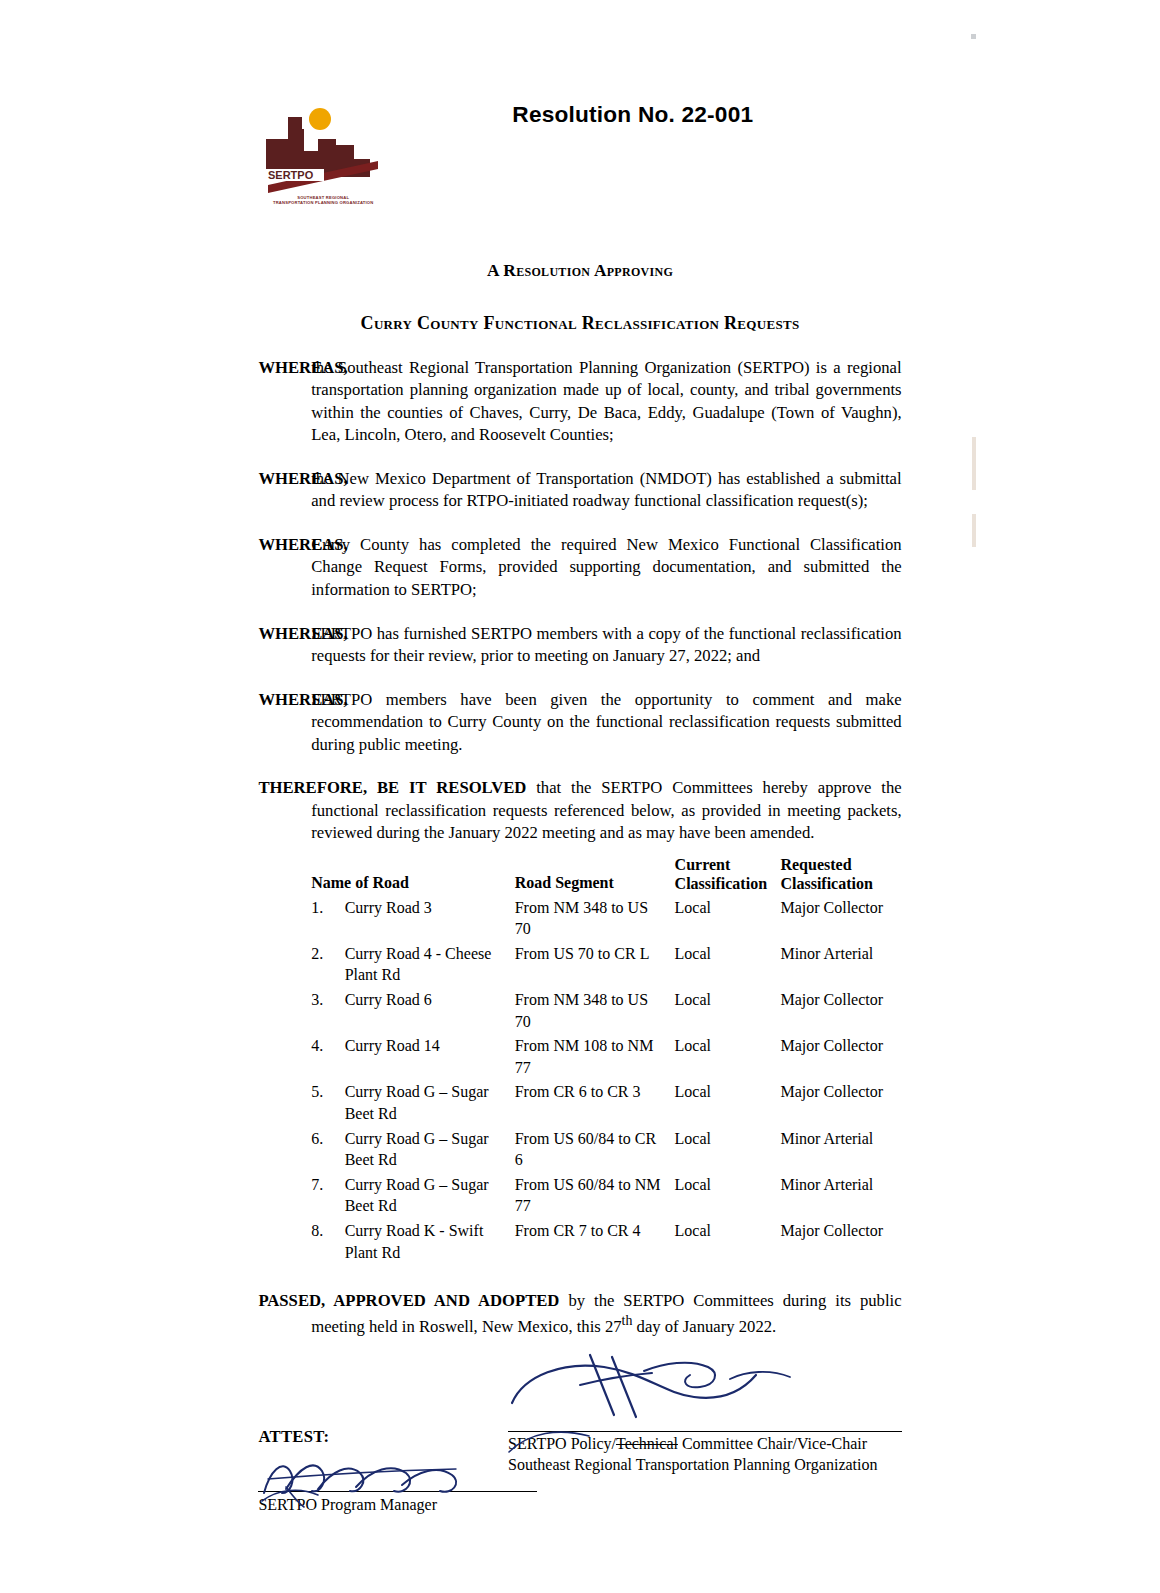SERTPO
SOUTHEAST REGIONAL
TRANSPORTATION PLANNING ORGANIZATION
Resolution No. 22-001
A Resolution Approving
Curry County Functional Reclassification Requests
WHEREAS, the Southeast Regional Transportation Planning Organization (SERTPO) is a regional transportation planning organization made up of local, county, and tribal governments within the counties of Chaves, Curry, De Baca, Eddy, Guadalupe (Town of Vaughn), Lea, Lincoln, Otero, and Roosevelt Counties;
WHEREAS, the New Mexico Department of Transportation (NMDOT) has established a submittal and review process for RTPO-initiated roadway functional classification request(s);
WHEREAS, Curry County has completed the required New Mexico Functional Classification Change Request Forms, provided supporting documentation, and submitted the information to SERTPO;
WHEREAS, SERTPO has furnished SERTPO members with a copy of the functional reclassification requests for their review, prior to meeting on January 27, 2022; and
WHEREAS, SERTPO members have been given the opportunity to comment and make recommendation to Curry County on the functional reclassification requests submitted during public meeting.
THEREFORE, BE IT RESOLVED that the SERTPO Committees hereby approve the functional reclassification requests referenced below, as provided in meeting packets, reviewed during the January 2022 meeting and as may have been amended.
| Name of Road | Road Segment | Current Classification | Requested Classification |
| --- | --- | --- | --- |
| 1. | Curry Road 3 | From NM 348 to US 70 | Local | Major Collector |
| 2. | Curry Road 4 - Cheese Plant Rd | From US 70 to CR L | Local | Minor Arterial |
| 3. | Curry Road 6 | From NM 348 to US 70 | Local | Major Collector |
| 4. | Curry Road 14 | From NM 108 to NM 77 | Local | Major Collector |
| 5. | Curry Road G – Sugar Beet Rd | From CR 6 to CR 3 | Local | Major Collector |
| 6. | Curry Road G – Sugar Beet Rd | From US 60/84 to CR 6 | Local | Minor Arterial |
| 7. | Curry Road G – Sugar Beet Rd | From US 60/84 to NM 77 | Local | Minor Arterial |
| 8. | Curry Road K - Swift Plant Rd | From CR 7 to CR 4 | Local | Major Collector |
PASSED, APPROVED AND ADOPTED by the SERTPO Committees during its public meeting held in Roswell, New Mexico, this 27th day of January 2022.
SERTPO Policy/Technical Committee Chair/Vice-Chair
Southeast Regional Transportation Planning Organization
ATTEST:
SERTPO Program Manager